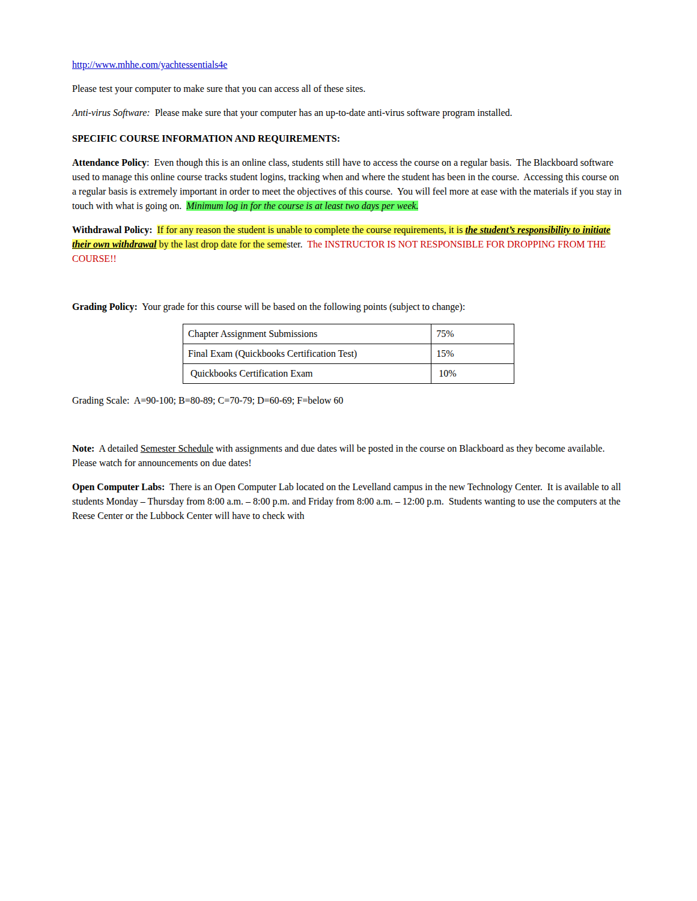http://www.mhhe.com/yachtessentials4e
Please test your computer to make sure that you can access all of these sites.
Anti-virus Software: Please make sure that your computer has an up-to-date anti-virus software program installed.
SPECIFIC COURSE INFORMATION AND REQUIREMENTS:
Attendance Policy: Even though this is an online class, students still have to access the course on a regular basis. The Blackboard software used to manage this online course tracks student logins, tracking when and where the student has been in the course. Accessing this course on a regular basis is extremely important in order to meet the objectives of this course. You will feel more at ease with the materials if you stay in touch with what is going on. Minimum log in for the course is at least two days per week.
Withdrawal Policy: If for any reason the student is unable to complete the course requirements, it is the student’s responsibility to initiate their own withdrawal by the last drop date for the semester. The INSTRUCTOR IS NOT RESPONSIBLE FOR DROPPING FROM THE COURSE!!
Grading Policy: Your grade for this course will be based on the following points (subject to change):
| Chapter Assignment Submissions | 75% |
| Final Exam (Quickbooks Certification Test) | 15% |
| Quickbooks Certification Exam | 10% |
Grading Scale: A=90-100; B=80-89; C=70-79; D=60-69; F=below 60
Note: A detailed Semester Schedule with assignments and due dates will be posted in the course on Blackboard as they become available. Please watch for announcements on due dates!
Open Computer Labs: There is an Open Computer Lab located on the Levelland campus in the new Technology Center. It is available to all students Monday – Thursday from 8:00 a.m. – 8:00 p.m. and Friday from 8:00 a.m. – 12:00 p.m. Students wanting to use the computers at the Reese Center or the Lubbock Center will have to check with